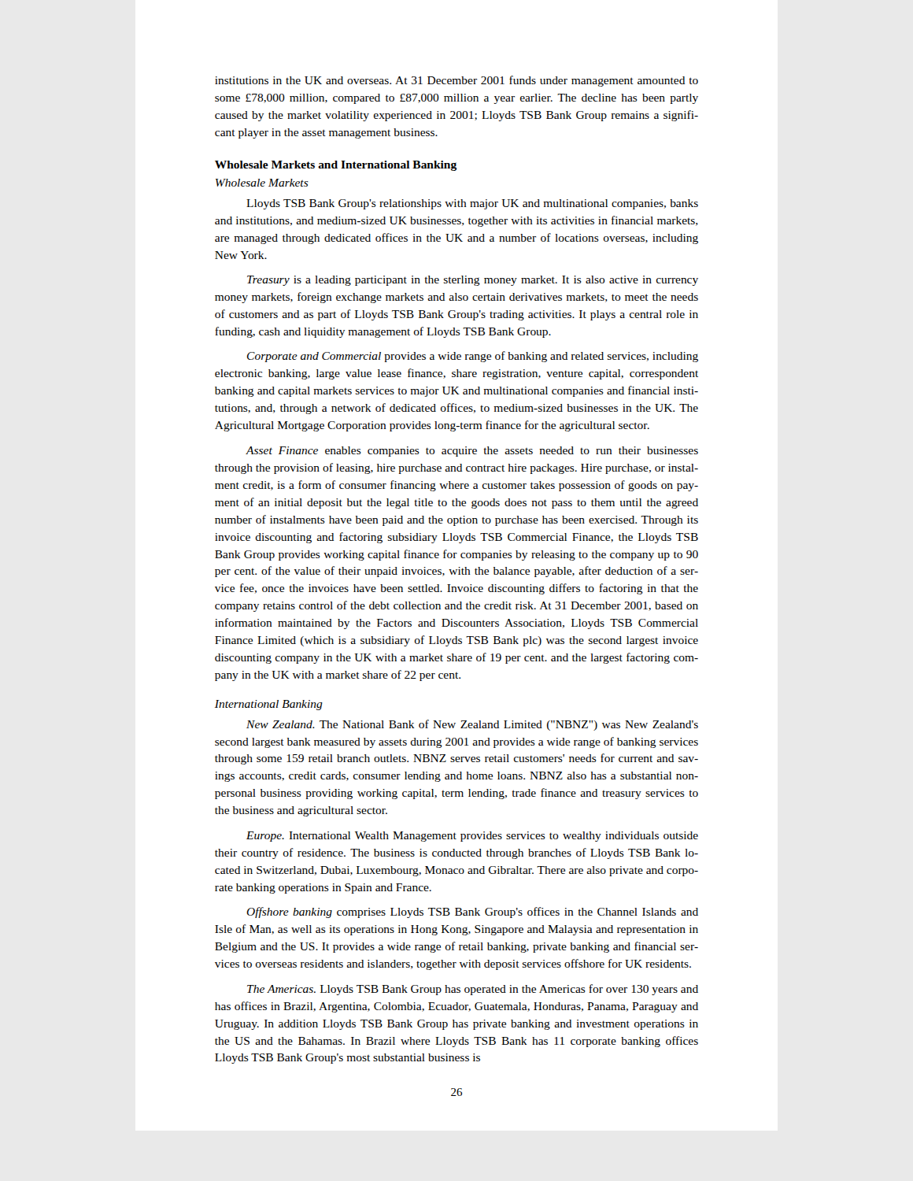institutions in the UK and overseas. At 31 December 2001 funds under management amounted to some £78,000 million, compared to £87,000 million a year earlier. The decline has been partly caused by the market volatility experienced in 2001; Lloyds TSB Bank Group remains a significant player in the asset management business.
Wholesale Markets and International Banking
Wholesale Markets
Lloyds TSB Bank Group's relationships with major UK and multinational companies, banks and institutions, and medium-sized UK businesses, together with its activities in financial markets, are managed through dedicated offices in the UK and a number of locations overseas, including New York.
Treasury is a leading participant in the sterling money market. It is also active in currency money markets, foreign exchange markets and also certain derivatives markets, to meet the needs of customers and as part of Lloyds TSB Bank Group's trading activities. It plays a central role in funding, cash and liquidity management of Lloyds TSB Bank Group.
Corporate and Commercial provides a wide range of banking and related services, including electronic banking, large value lease finance, share registration, venture capital, correspondent banking and capital markets services to major UK and multinational companies and financial institutions, and, through a network of dedicated offices, to medium-sized businesses in the UK. The Agricultural Mortgage Corporation provides long-term finance for the agricultural sector.
Asset Finance enables companies to acquire the assets needed to run their businesses through the provision of leasing, hire purchase and contract hire packages. Hire purchase, or instalment credit, is a form of consumer financing where a customer takes possession of goods on payment of an initial deposit but the legal title to the goods does not pass to them until the agreed number of instalments have been paid and the option to purchase has been exercised. Through its invoice discounting and factoring subsidiary Lloyds TSB Commercial Finance, the Lloyds TSB Bank Group provides working capital finance for companies by releasing to the company up to 90 per cent. of the value of their unpaid invoices, with the balance payable, after deduction of a service fee, once the invoices have been settled. Invoice discounting differs to factoring in that the company retains control of the debt collection and the credit risk. At 31 December 2001, based on information maintained by the Factors and Discounters Association, Lloyds TSB Commercial Finance Limited (which is a subsidiary of Lloyds TSB Bank plc) was the second largest invoice discounting company in the UK with a market share of 19 per cent. and the largest factoring company in the UK with a market share of 22 per cent.
International Banking
New Zealand. The National Bank of New Zealand Limited ("NBNZ") was New Zealand's second largest bank measured by assets during 2001 and provides a wide range of banking services through some 159 retail branch outlets. NBNZ serves retail customers' needs for current and savings accounts, credit cards, consumer lending and home loans. NBNZ also has a substantial non-personal business providing working capital, term lending, trade finance and treasury services to the business and agricultural sector.
Europe. International Wealth Management provides services to wealthy individuals outside their country of residence. The business is conducted through branches of Lloyds TSB Bank located in Switzerland, Dubai, Luxembourg, Monaco and Gibraltar. There are also private and corporate banking operations in Spain and France.
Offshore banking comprises Lloyds TSB Bank Group's offices in the Channel Islands and Isle of Man, as well as its operations in Hong Kong, Singapore and Malaysia and representation in Belgium and the US. It provides a wide range of retail banking, private banking and financial services to overseas residents and islanders, together with deposit services offshore for UK residents.
The Americas. Lloyds TSB Bank Group has operated in the Americas for over 130 years and has offices in Brazil, Argentina, Colombia, Ecuador, Guatemala, Honduras, Panama, Paraguay and Uruguay. In addition Lloyds TSB Bank Group has private banking and investment operations in the US and the Bahamas. In Brazil where Lloyds TSB Bank has 11 corporate banking offices Lloyds TSB Bank Group's most substantial business is
26